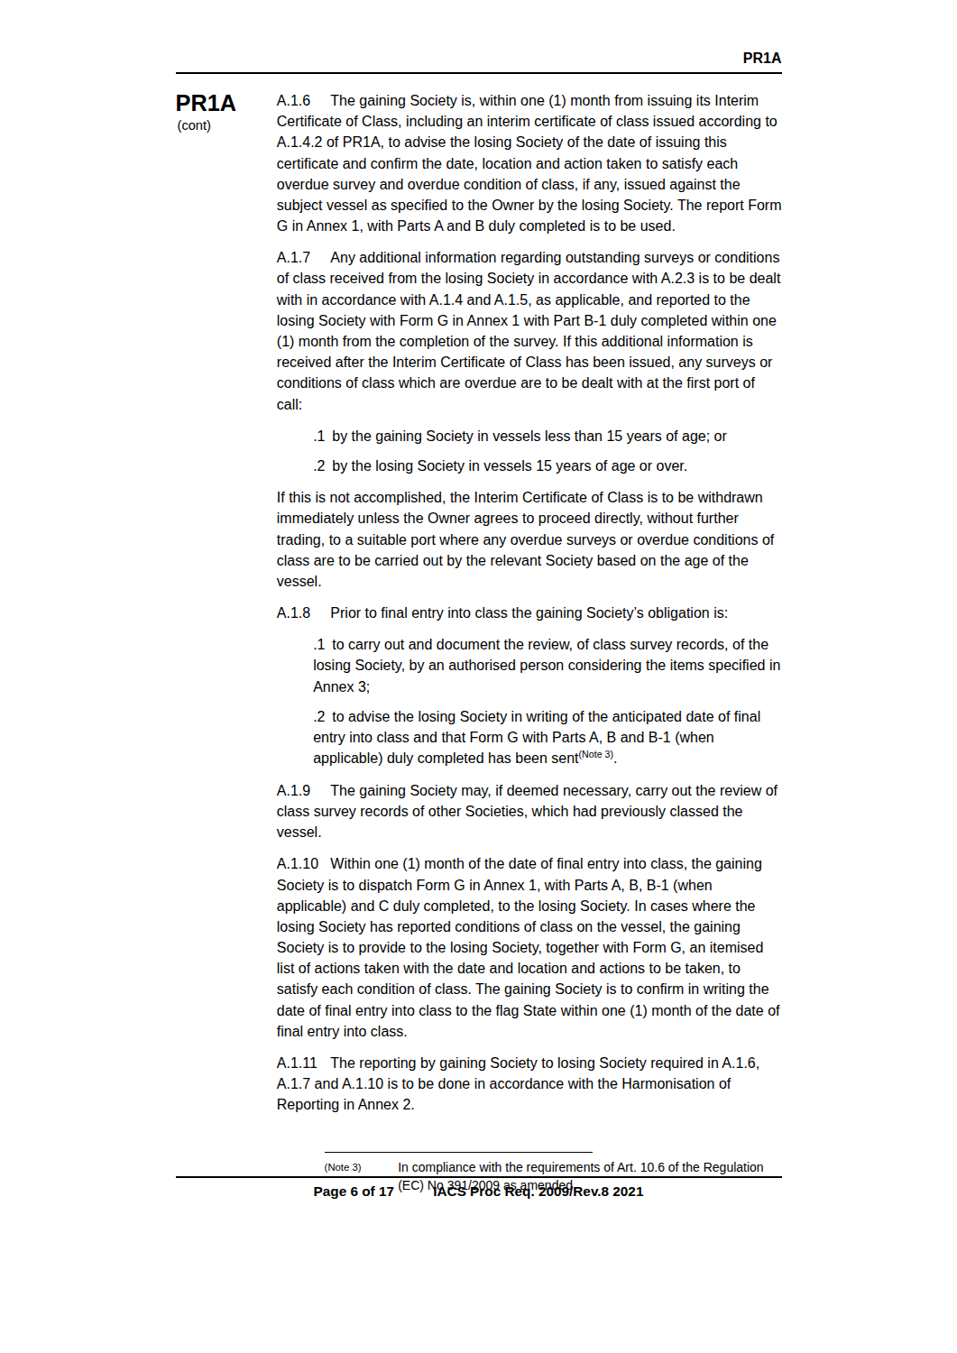PR1A
PR1A
(cont)
A.1.6 The gaining Society is, within one (1) month from issuing its Interim Certificate of Class, including an interim certificate of class issued according to A.1.4.2 of PR1A, to advise the losing Society of the date of issuing this certificate and confirm the date, location and action taken to satisfy each overdue survey and overdue condition of class, if any, issued against the subject vessel as specified to the Owner by the losing Society. The report Form G in Annex 1, with Parts A and B duly completed is to be used.
A.1.7 Any additional information regarding outstanding surveys or conditions of class received from the losing Society in accordance with A.2.3 is to be dealt with in accordance with A.1.4 and A.1.5, as applicable, and reported to the losing Society with Form G in Annex 1 with Part B-1 duly completed within one (1) month from the completion of the survey. If this additional information is received after the Interim Certificate of Class has been issued, any surveys or conditions of class which are overdue are to be dealt with at the first port of call:
.1by the gaining Society in vessels less than 15 years of age; or
.2by the losing Society in vessels 15 years of age or over.
If this is not accomplished, the Interim Certificate of Class is to be withdrawn immediately unless the Owner agrees to proceed directly, without further trading, to a suitable port where any overdue surveys or overdue conditions of class are to be carried out by the relevant Society based on the age of the vessel.
A.1.8 Prior to final entry into class the gaining Society’s obligation is:
.1to carry out and document the review, of class survey records, of the losing Society, by an authorised person considering the items specified in Annex 3;
.2to advise the losing Society in writing of the anticipated date of final entry into class and that Form G with Parts A, B and B-1 (when applicable) duly completed has been sent(Note 3).
A.1.9 The gaining Society may, if deemed necessary, carry out the review of class survey records of other Societies, which had previously classed the vessel.
A.1.10 Within one (1) month of the date of final entry into class, the gaining Society is to dispatch Form G in Annex 1, with Parts A, B, B-1 (when applicable) and C duly completed, to the losing Society. In cases where the losing Society has reported conditions of class on the vessel, the gaining Society is to provide to the losing Society, together with Form G, an itemised list of actions taken with the date and location and actions to be taken, to satisfy each condition of class. The gaining Society is to confirm in writing the date of final entry into class to the flag State within one (1) month of the date of final entry into class.
A.1.11 The reporting by gaining Society to losing Society required in A.1.6, A.1.7 and A.1.10 is to be done in accordance with the Harmonisation of Reporting in Annex 2.
(Note 3)
In compliance with the requirements of Art. 10.6 of the Regulation (EC) No 391/2009 as amended.
Page 6 of 17 IACS Proc Req. 2009/Rev.8 2021